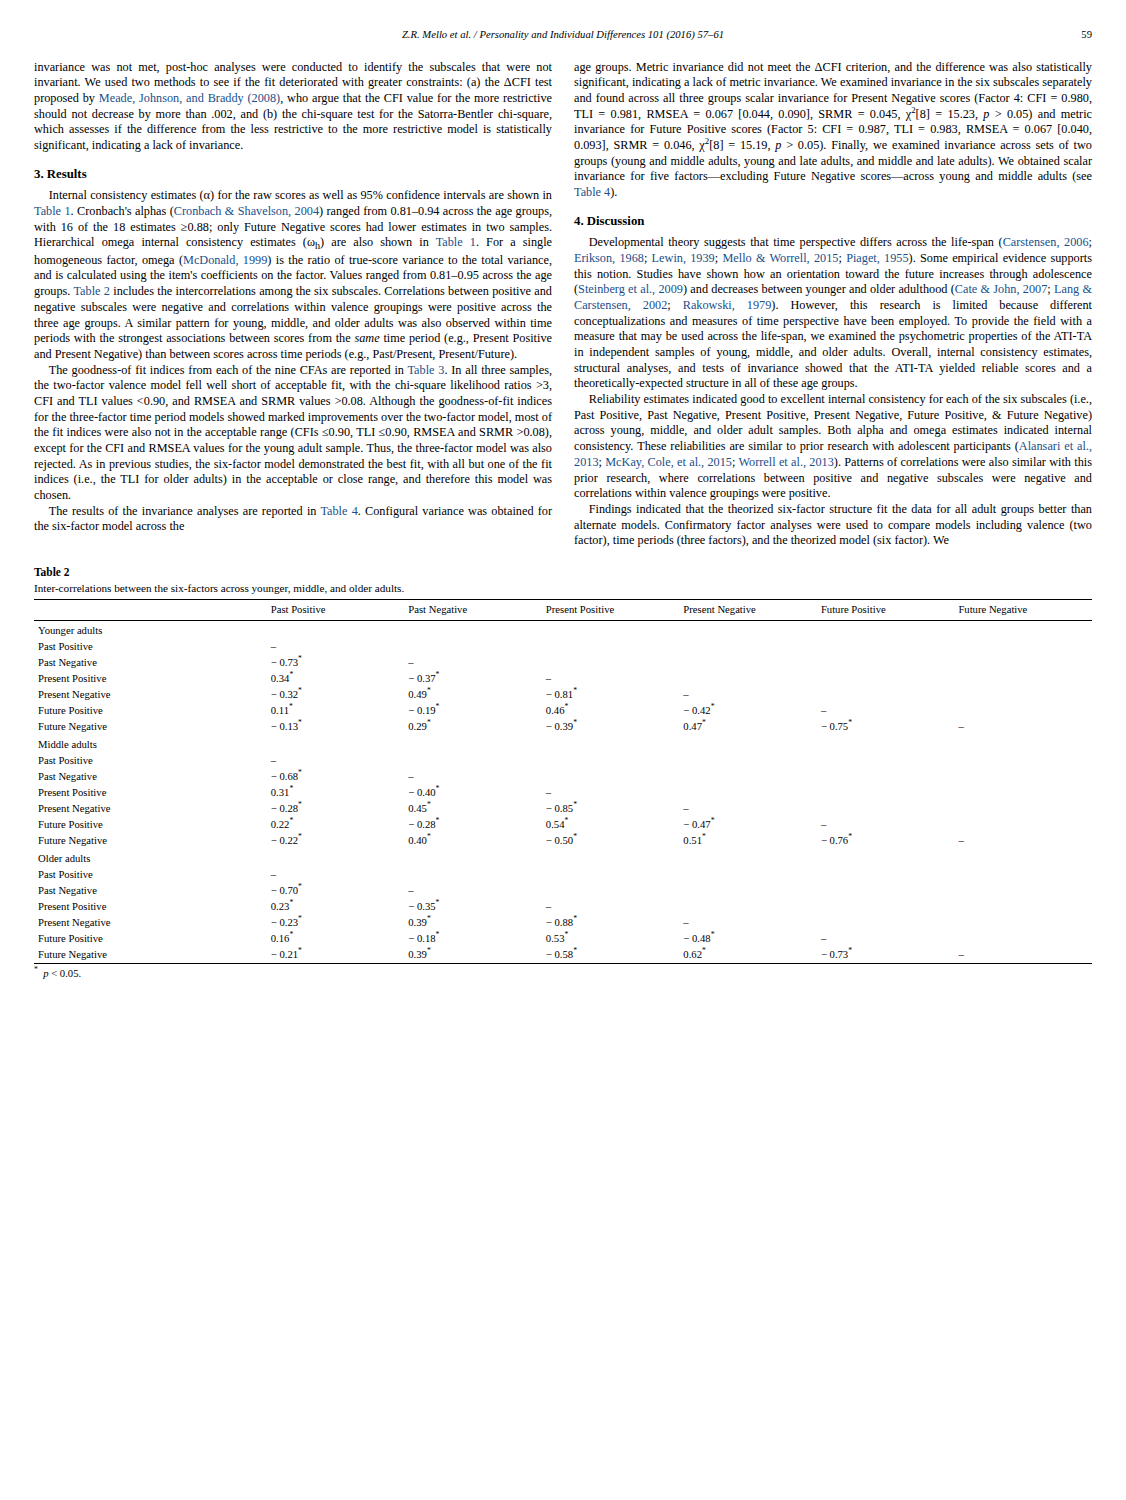Z.R. Mello et al. / Personality and Individual Differences 101 (2016) 57–61 59
invariance was not met, post-hoc analyses were conducted to identify the subscales that were not invariant. We used two methods to see if the fit deteriorated with greater constraints: (a) the ΔCFI test proposed by Meade, Johnson, and Braddy (2008), who argue that the CFI value for the more restrictive should not decrease by more than .002, and (b) the chi-square test for the Satorra-Bentler chi-square, which assesses if the difference from the less restrictive to the more restrictive model is statistically significant, indicating a lack of invariance.
3. Results
Internal consistency estimates (α) for the raw scores as well as 95% confidence intervals are shown in Table 1. Cronbach's alphas (Cronbach & Shavelson, 2004) ranged from 0.81–0.94 across the age groups, with 16 of the 18 estimates ≥0.88; only Future Negative scores had lower estimates in two samples. Hierarchical omega internal consistency estimates (ωh) are also shown in Table 1. For a single homogeneous factor, omega (McDonald, 1999) is the ratio of true-score variance to the total variance, and is calculated using the item's coefficients on the factor. Values ranged from 0.81–0.95 across the age groups. Table 2 includes the intercorrelations among the six subscales. Correlations between positive and negative subscales were negative and correlations within valence groupings were positive across the three age groups. A similar pattern for young, middle, and older adults was also observed within time periods with the strongest associations between scores from the same time period (e.g., Present Positive and Present Negative) than between scores across time periods (e.g., Past/Present, Present/Future).
The goodness-of fit indices from each of the nine CFAs are reported in Table 3. In all three samples, the two-factor valence model fell well short of acceptable fit, with the chi-square likelihood ratios >3, CFI and TLI values <0.90, and RMSEA and SRMR values >0.08. Although the goodness-of-fit indices for the three-factor time period models showed marked improvements over the two-factor model, most of the fit indices were also not in the acceptable range (CFIs ≤0.90, TLI ≤0.90, RMSEA and SRMR >0.08), except for the CFI and RMSEA values for the young adult sample. Thus, the three-factor model was also rejected. As in previous studies, the six-factor model demonstrated the best fit, with all but one of the fit indices (i.e., the TLI for older adults) in the acceptable or close range, and therefore this model was chosen.
The results of the invariance analyses are reported in Table 4. Configural variance was obtained for the six-factor model across the
age groups. Metric invariance did not meet the ΔCFI criterion, and the difference was also statistically significant, indicating a lack of metric invariance. We examined invariance in the six subscales separately and found across all three groups scalar invariance for Present Negative scores (Factor 4: CFI = 0.980, TLI = 0.981, RMSEA = 0.067 [0.044, 0.090], SRMR = 0.045, χ2[8] = 15.23, p > 0.05) and metric invariance for Future Positive scores (Factor 5: CFI = 0.987, TLI = 0.983, RMSEA = 0.067 [0.040, 0.093], SRMR = 0.046, χ2[8] = 15.19, p > 0.05). Finally, we examined invariance across sets of two groups (young and middle adults, young and late adults, and middle and late adults). We obtained scalar invariance for five factors—excluding Future Negative scores—across young and middle adults (see Table 4).
4. Discussion
Developmental theory suggests that time perspective differs across the life-span (Carstensen, 2006; Erikson, 1968; Lewin, 1939; Mello & Worrell, 2015; Piaget, 1955). Some empirical evidence supports this notion. Studies have shown how an orientation toward the future increases through adolescence (Steinberg et al., 2009) and decreases between younger and older adulthood (Cate & John, 2007; Lang & Carstensen, 2002; Rakowski, 1979). However, this research is limited because different conceptualizations and measures of time perspective have been employed. To provide the field with a measure that may be used across the life-span, we examined the psychometric properties of the ATI-TA in independent samples of young, middle, and older adults. Overall, internal consistency estimates, structural analyses, and tests of invariance showed that the ATI-TA yielded reliable scores and a theoretically-expected structure in all of these age groups.
Reliability estimates indicated good to excellent internal consistency for each of the six subscales (i.e., Past Positive, Past Negative, Present Positive, Present Negative, Future Positive, & Future Negative) across young, middle, and older adult samples. Both alpha and omega estimates indicated internal consistency. These reliabilities are similar to prior research with adolescent participants (Alansari et al., 2013; McKay, Cole, et al., 2015; Worrell et al., 2013). Patterns of correlations were also similar with this prior research, where correlations between positive and negative subscales were negative and correlations within valence groupings were positive.
Findings indicated that the theorized six-factor structure fit the data for all adult groups better than alternate models. Confirmatory factor analyses were used to compare models including valence (two factor), time periods (three factors), and the theorized model (six factor). We
Table 2
Inter-correlations between the six-factors across younger, middle, and older adults.
| | Past Positive | Past Negative | Present Positive | Present Negative | Future Positive | Future Negative |
| --- | --- | --- | --- | --- | --- | --- |
| Younger adults | | | | | | |
| Past Positive | – | | | | | |
| Past Negative | − 0.73 * | – | | | | |
| Present Positive | 0.34 * | − 0.37 * | – | | | |
| Present Negative | − 0.32 * | 0.49 * | − 0.81 * | – | | |
| Future Positive | 0.11 * | − 0.19 * | 0.46 * | − 0.42 * | – | |
| Future Negative | − 0.13 * | 0.29 * | − 0.39 * | 0.47 * | − 0.75 * | – |
| Middle adults | | | | | | |
| Past Positive | – | | | | | |
| Past Negative | − 0.68 * | – | | | | |
| Present Positive | 0.31 * | − 0.40 * | – | | | |
| Present Negative | − 0.28 * | 0.45 * | − 0.85 * | – | | |
| Future Positive | 0.22 * | − 0.28 * | 0.54 * | − 0.47 * | – | |
| Future Negative | − 0.22 * | 0.40 * | − 0.50 * | 0.51 * | − 0.76 * | – |
| Older adults | | | | | | |
| Past Positive | – | | | | | |
| Past Negative | − 0.70 * | – | | | | |
| Present Positive | 0.23 * | − 0.35 * | – | | | |
| Present Negative | − 0.23 * | 0.39 * | − 0.88 * | – | | |
| Future Positive | 0.16 * | − 0.18 * | 0.53 * | − 0.48 * | – | |
| Future Negative | − 0.21 * | 0.39 * | − 0.58 * | 0.62 * | − 0.73 * | – |
* p < 0.05.